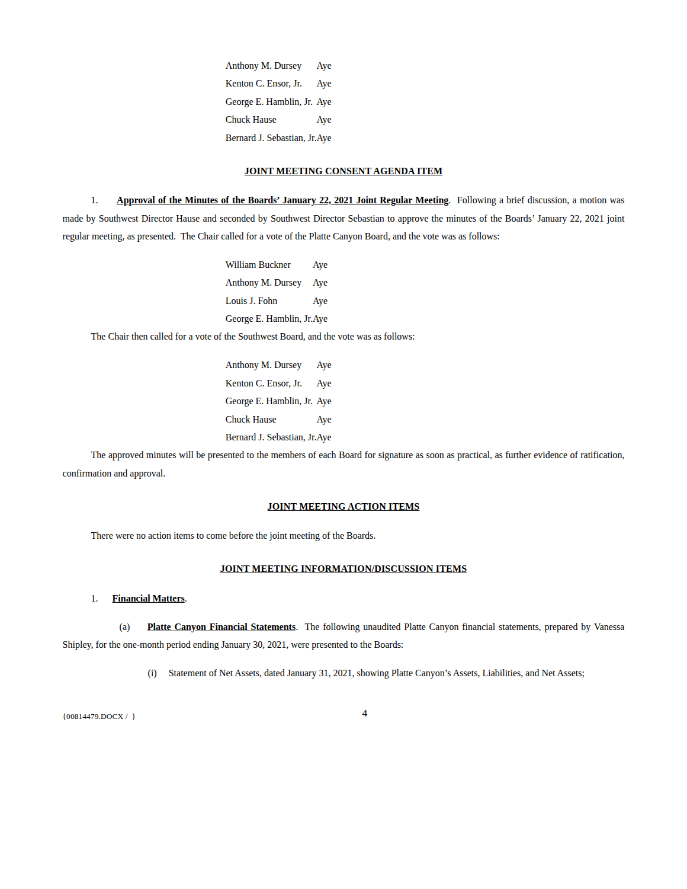| Anthony M. Dursey | Aye |
| Kenton C. Ensor, Jr. | Aye |
| George E. Hamblin, Jr. | Aye |
| Chuck Hause | Aye |
| Bernard J. Sebastian, Jr. | Aye |
JOINT MEETING CONSENT AGENDA ITEM
1. Approval of the Minutes of the Boards’ January 22, 2021 Joint Regular Meeting. Following a brief discussion, a motion was made by Southwest Director Hause and seconded by Southwest Director Sebastian to approve the minutes of the Boards’ January 22, 2021 joint regular meeting, as presented. The Chair called for a vote of the Platte Canyon Board, and the vote was as follows:
| William Buckner | Aye |
| Anthony M. Dursey | Aye |
| Louis J. Fohn | Aye |
| George E. Hamblin, Jr. | Aye |
The Chair then called for a vote of the Southwest Board, and the vote was as follows:
| Anthony M. Dursey | Aye |
| Kenton C. Ensor, Jr. | Aye |
| George E. Hamblin, Jr. | Aye |
| Chuck Hause | Aye |
| Bernard J. Sebastian, Jr. | Aye |
The approved minutes will be presented to the members of each Board for signature as soon as practical, as further evidence of ratification, confirmation and approval.
JOINT MEETING ACTION ITEMS
There were no action items to come before the joint meeting of the Boards.
JOINT MEETING INFORMATION/DISCUSSION ITEMS
1. Financial Matters.
(a) Platte Canyon Financial Statements. The following unaudited Platte Canyon financial statements, prepared by Vanessa Shipley, for the one-month period ending January 30, 2021, were presented to the Boards:
(i) Statement of Net Assets, dated January 31, 2021, showing Platte Canyon’s Assets, Liabilities, and Net Assets;
{00814479.DOCX / } 4